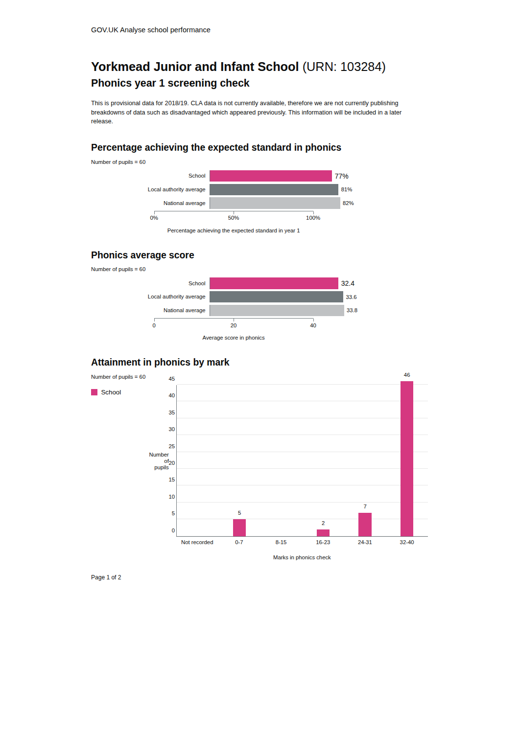GOV.UK Analyse school performance
Yorkmead Junior and Infant School (URN: 103284)
Phonics year 1 screening check
This is provisional data for 2018/19. CLA data is not currently available, therefore we are not currently publishing breakdowns of data such as disadvantaged which appeared previously. This information will be included in a later release.
Percentage achieving the expected standard in phonics
Number of pupils = 60
School
77%
Local authority average
81%
National average
82%
0%
50%
100%
Percentage achieving the expected standard in year 1
Phonics average score
Number of pupils = 60
School
32.4
Local authority average
33.6
National average
33.8
0
20
40
Average score in phonics
Attainment in phonics by mark
Number of pupils = 60
School
Number
of
pupils
0
5
10
15
20
25
30
35
40
45
5
2
7
46
Not recorded
0-7
8-15
16-23
24-31
32-40
Marks in phonics check
Page 1 of 2